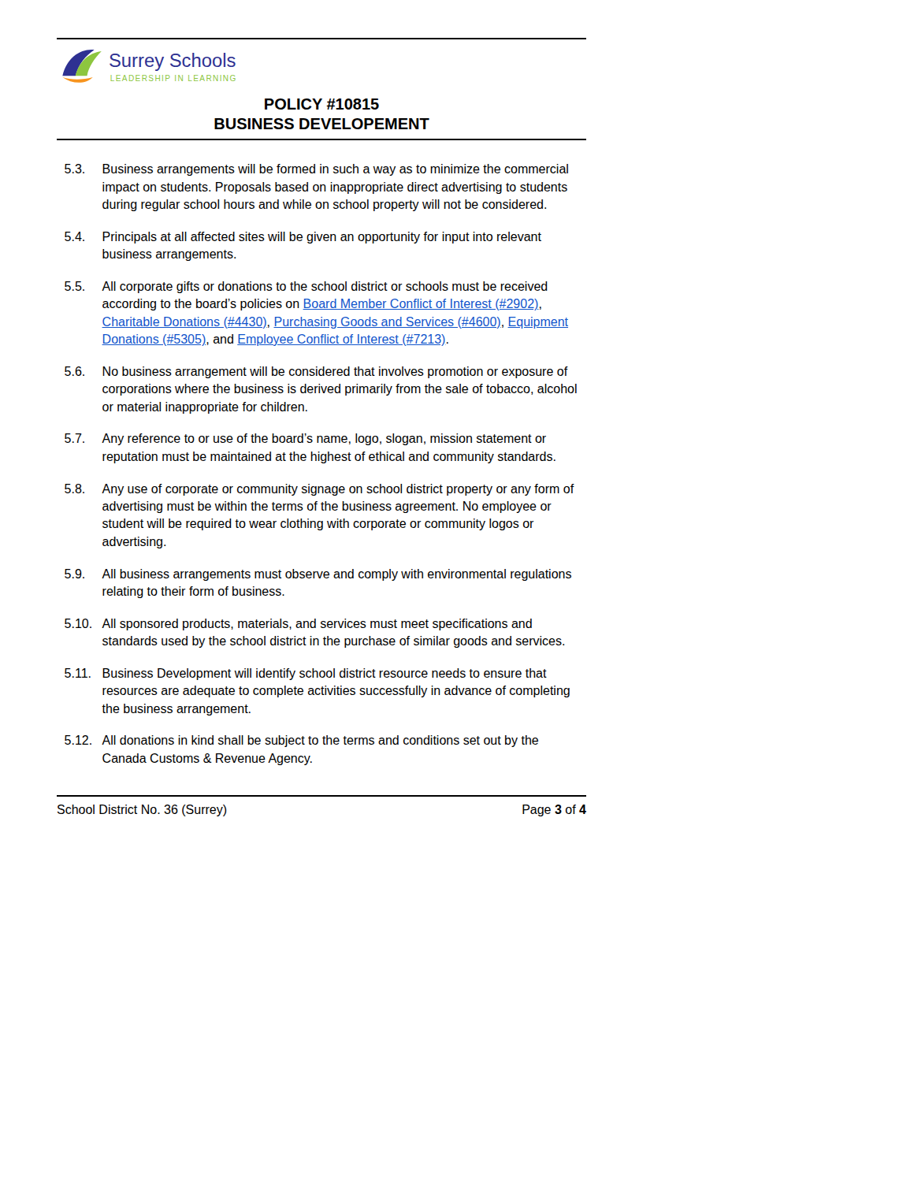Surrey Schools LEADERSHIP IN LEARNING
POLICY #10815
BUSINESS DEVELOPEMENT
5.3. Business arrangements will be formed in such a way as to minimize the commercial impact on students. Proposals based on inappropriate direct advertising to students during regular school hours and while on school property will not be considered.
5.4. Principals at all affected sites will be given an opportunity for input into relevant business arrangements.
5.5. All corporate gifts or donations to the school district or schools must be received according to the board’s policies on Board Member Conflict of Interest (#2902), Charitable Donations (#4430), Purchasing Goods and Services (#4600), Equipment Donations (#5305), and Employee Conflict of Interest (#7213).
5.6. No business arrangement will be considered that involves promotion or exposure of corporations where the business is derived primarily from the sale of tobacco, alcohol or material inappropriate for children.
5.7. Any reference to or use of the board’s name, logo, slogan, mission statement or reputation must be maintained at the highest of ethical and community standards.
5.8. Any use of corporate or community signage on school district property or any form of advertising must be within the terms of the business agreement. No employee or student will be required to wear clothing with corporate or community logos or advertising.
5.9. All business arrangements must observe and comply with environmental regulations relating to their form of business.
5.10. All sponsored products, materials, and services must meet specifications and standards used by the school district in the purchase of similar goods and services.
5.11. Business Development will identify school district resource needs to ensure that resources are adequate to complete activities successfully in advance of completing the business arrangement.
5.12. All donations in kind shall be subject to the terms and conditions set out by the Canada Customs & Revenue Agency.
School District No. 36 (Surrey)
Page 3 of 4